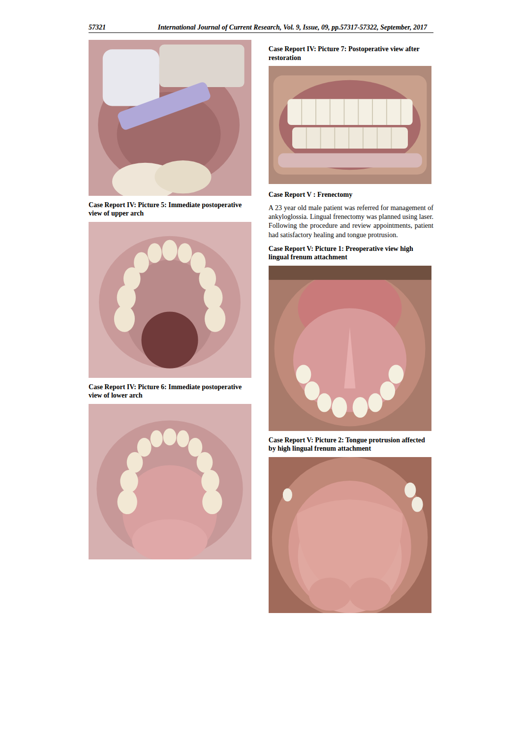57321 International Journal of Current Research, Vol. 9, Issue, 09, pp.57317-57322, September, 2017
Case Report IV: Picture 5: Immediate postoperative view of upper arch
Case Report IV: Picture 6: Immediate postoperative view of lower arch
Case Report IV: Picture 7: Postoperative view after restoration
Case Report V : Frenectomy
A 23 year old male patient was referred for management of ankyloglossia. Lingual frenectomy was planned using laser. Following the procedure and review appointments, patient had satisfactory healing and tongue protrusion.
Case Report V: Picture 1: Preoperative view high lingual frenum attachment
Case Report V: Picture 2: Tongue protrusion affected by high lingual frenum attachment